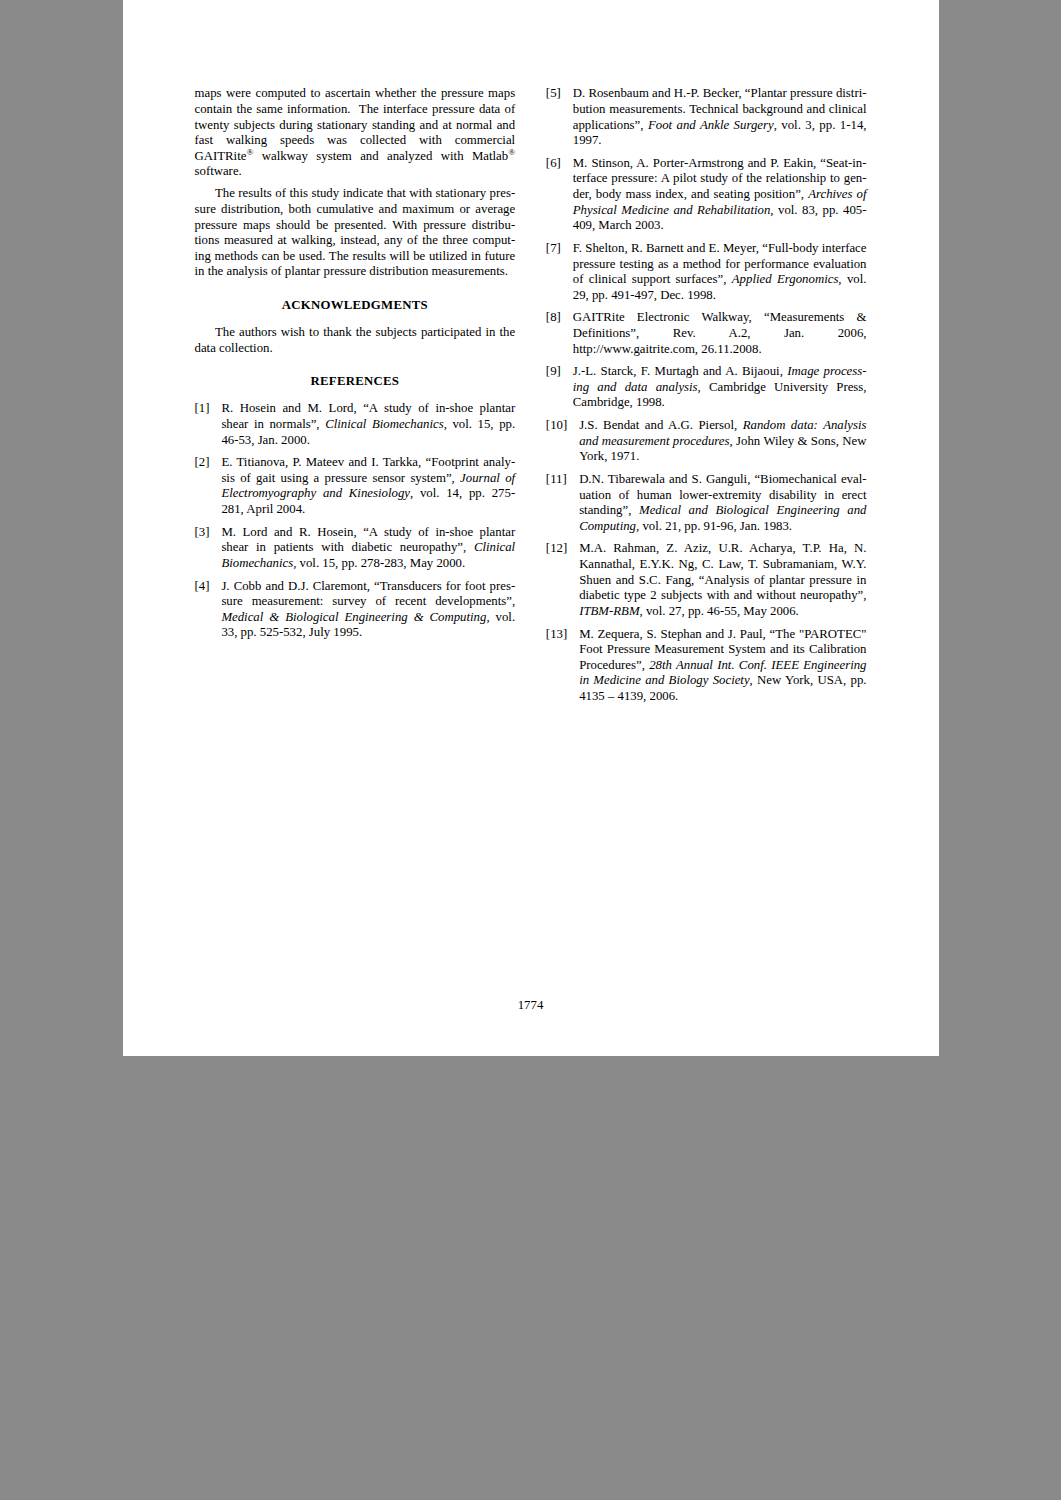maps were computed to ascertain whether the pressure maps contain the same information. The interface pressure data of twenty subjects during stationary standing and at normal and fast walking speeds was collected with commercial GAITRite® walkway system and analyzed with Matlab® software.
The results of this study indicate that with stationary pressure distribution, both cumulative and maximum or average pressure maps should be presented. With pressure distributions measured at walking, instead, any of the three computing methods can be used. The results will be utilized in future in the analysis of plantar pressure distribution measurements.
Acknowledgments
The authors wish to thank the subjects participated in the data collection.
References
R. Hosein and M. Lord, “A study of in-shoe plantar shear in normals”, Clinical Biomechanics, vol. 15, pp. 46-53, Jan. 2000.
E. Titianova, P. Mateev and I. Tarkka, “Footprint analysis of gait using a pressure sensor system”, Journal of Electromyography and Kinesiology, vol. 14, pp. 275-281, April 2004.
M. Lord and R. Hosein, “A study of in-shoe plantar shear in patients with diabetic neuropathy”, Clinical Biomechanics, vol. 15, pp. 278-283, May 2000.
J. Cobb and D.J. Claremont, “Transducers for foot pressure measurement: survey of recent developments”, Medical & Biological Engineering & Computing, vol. 33, pp. 525-532, July 1995.
D. Rosenbaum and H.-P. Becker, “Plantar pressure distribution measurements. Technical background and clinical applications”, Foot and Ankle Surgery, vol. 3, pp. 1-14, 1997.
M. Stinson, A. Porter-Armstrong and P. Eakin, “Seat-interface pressure: A pilot study of the relationship to gender, body mass index, and seating position”, Archives of Physical Medicine and Rehabilitation, vol. 83, pp. 405-409, March 2003.
F. Shelton, R. Barnett and E. Meyer, “Full-body interface pressure testing as a method for performance evaluation of clinical support surfaces”, Applied Ergonomics, vol. 29, pp. 491-497, Dec. 1998.
GAITRite Electronic Walkway, “Measurements & Definitions”, Rev. A.2, Jan. 2006, http://www.gaitrite.com, 26.11.2008.
J.-L. Starck, F. Murtagh and A. Bijaoui, Image processing and data analysis, Cambridge University Press, Cambridge, 1998.
J.S. Bendat and A.G. Piersol, Random data: Analysis and measurement procedures, John Wiley & Sons, New York, 1971.
D.N. Tibarewala and S. Ganguli, “Biomechanical evaluation of human lower-extremity disability in erect standing”, Medical and Biological Engineering and Computing, vol. 21, pp. 91-96, Jan. 1983.
M.A. Rahman, Z. Aziz, U.R. Acharya, T.P. Ha, N. Kannathal, E.Y.K. Ng, C. Law, T. Subramaniam, W.Y. Shuen and S.C. Fang, “Analysis of plantar pressure in diabetic type 2 subjects with and without neuropathy”, ITBM-RBM, vol. 27, pp. 46-55, May 2006.
M. Zequera, S. Stephan and J. Paul, “The "PAROTEC" Foot Pressure Measurement System and its Calibration Procedures”, 28th Annual Int. Conf. IEEE Engineering in Medicine and Biology Society, New York, USA, pp. 4135 – 4139, 2006.
1774